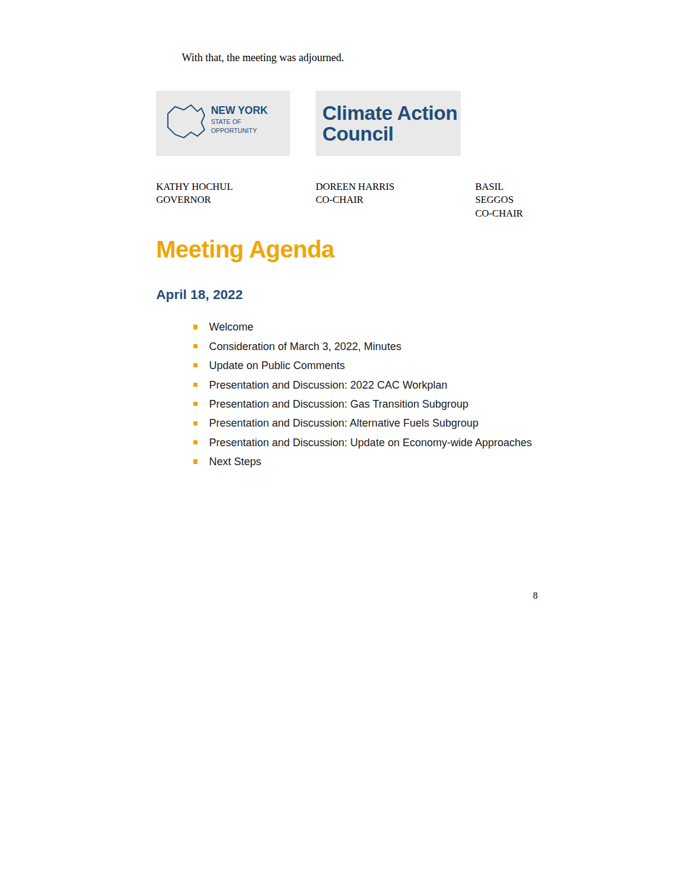With that, the meeting was adjourned.
NEW YORK STATE OF OPPORTUNITY .
Climate Action
Council
KATHY HOCHUL
GOVERNOR
DOREEN HARRIS
CO-CHAIR
BASIL SEGGOS
CO-CHAIR
Meeting Agenda
April 18, 2022
Welcome
Consideration of March 3, 2022, Minutes
Update on Public Comments
Presentation and Discussion: 2022 CAC Workplan
Presentation and Discussion: Gas Transition Subgroup
Presentation and Discussion: Alternative Fuels Subgroup
Presentation and Discussion: Update on Economy-wide Approaches
Next Steps
8